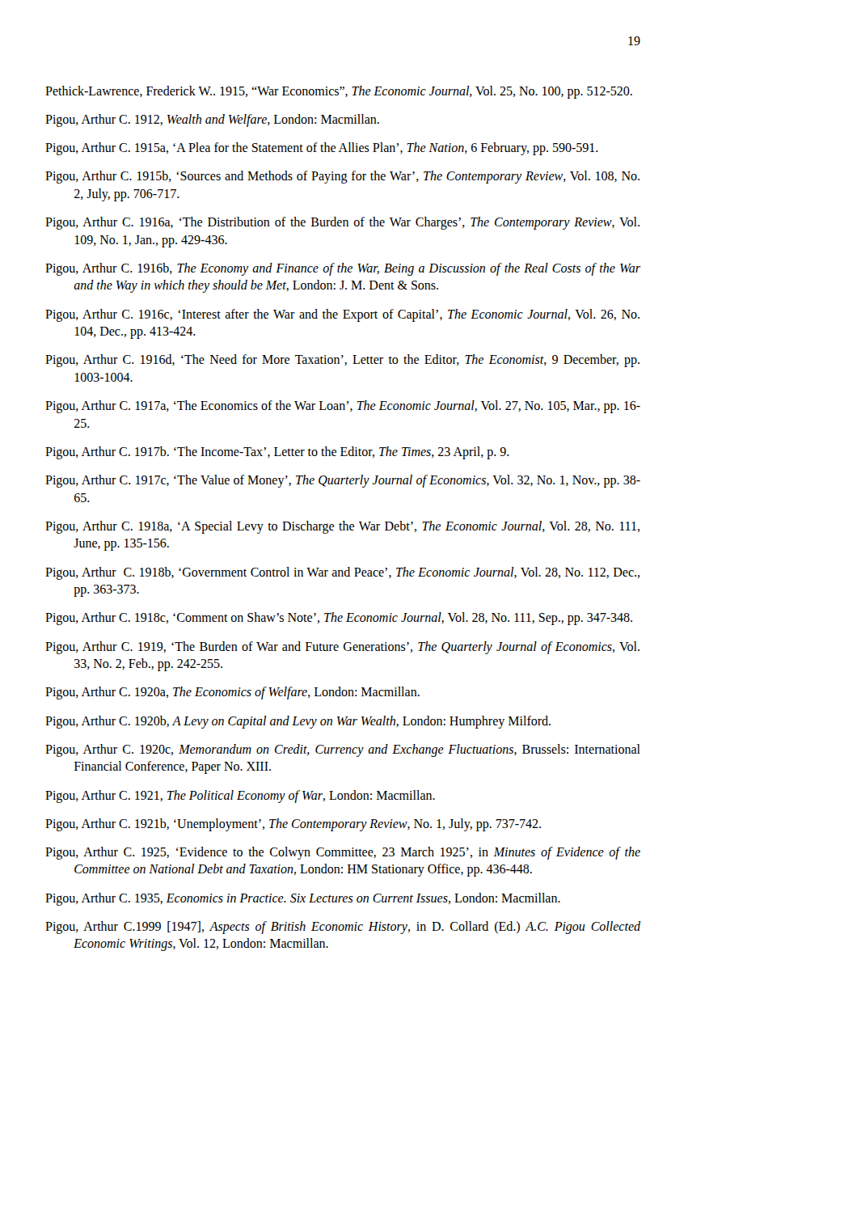19
Pethick-Lawrence, Frederick W.. 1915, “War Economics”, The Economic Journal, Vol. 25, No. 100, pp. 512-520.
Pigou, Arthur C. 1912, Wealth and Welfare, London: Macmillan.
Pigou, Arthur C. 1915a, ‘A Plea for the Statement of the Allies Plan’, The Nation, 6 February, pp. 590-591.
Pigou, Arthur C. 1915b, ‘Sources and Methods of Paying for the War’, The Contemporary Review, Vol. 108, No. 2, July, pp. 706-717.
Pigou, Arthur C. 1916a, ‘The Distribution of the Burden of the War Charges’, The Contemporary Review, Vol. 109, No. 1, Jan., pp. 429-436.
Pigou, Arthur C. 1916b, The Economy and Finance of the War, Being a Discussion of the Real Costs of the War and the Way in which they should be Met, London: J. M. Dent & Sons.
Pigou, Arthur C. 1916c, ‘Interest after the War and the Export of Capital’, The Economic Journal, Vol. 26, No. 104, Dec., pp. 413-424.
Pigou, Arthur C. 1916d, ‘The Need for More Taxation’, Letter to the Editor, The Economist, 9 December, pp. 1003-1004.
Pigou, Arthur C. 1917a, ‘The Economics of the War Loan’, The Economic Journal, Vol. 27, No. 105, Mar., pp. 16-25.
Pigou, Arthur C. 1917b. ‘The Income-Tax’, Letter to the Editor, The Times, 23 April, p. 9.
Pigou, Arthur C. 1917c, ‘The Value of Money’, The Quarterly Journal of Economics, Vol. 32, No. 1, Nov., pp. 38-65.
Pigou, Arthur C. 1918a, ‘A Special Levy to Discharge the War Debt’, The Economic Journal, Vol. 28, No. 111, June, pp. 135-156.
Pigou, Arthur C. 1918b, ‘Government Control in War and Peace’, The Economic Journal, Vol. 28, No. 112, Dec., pp. 363-373.
Pigou, Arthur C. 1918c, ‘Comment on Shaw’s Note’, The Economic Journal, Vol. 28, No. 111, Sep., pp. 347-348.
Pigou, Arthur C. 1919, ‘The Burden of War and Future Generations’, The Quarterly Journal of Economics, Vol. 33, No. 2, Feb., pp. 242-255.
Pigou, Arthur C. 1920a, The Economics of Welfare, London: Macmillan.
Pigou, Arthur C. 1920b, A Levy on Capital and Levy on War Wealth, London: Humphrey Milford.
Pigou, Arthur C. 1920c, Memorandum on Credit, Currency and Exchange Fluctuations, Brussels: International Financial Conference, Paper No. XIII.
Pigou, Arthur C. 1921, The Political Economy of War, London: Macmillan.
Pigou, Arthur C. 1921b, ‘Unemployment’, The Contemporary Review, No. 1, July, pp. 737-742.
Pigou, Arthur C. 1925, ‘Evidence to the Colwyn Committee, 23 March 1925’, in Minutes of Evidence of the Committee on National Debt and Taxation, London: HM Stationary Office, pp. 436-448.
Pigou, Arthur C. 1935, Economics in Practice. Six Lectures on Current Issues, London: Macmillan.
Pigou, Arthur C.1999 [1947], Aspects of British Economic History, in D. Collard (Ed.) A.C. Pigou Collected Economic Writings, Vol. 12, London: Macmillan.